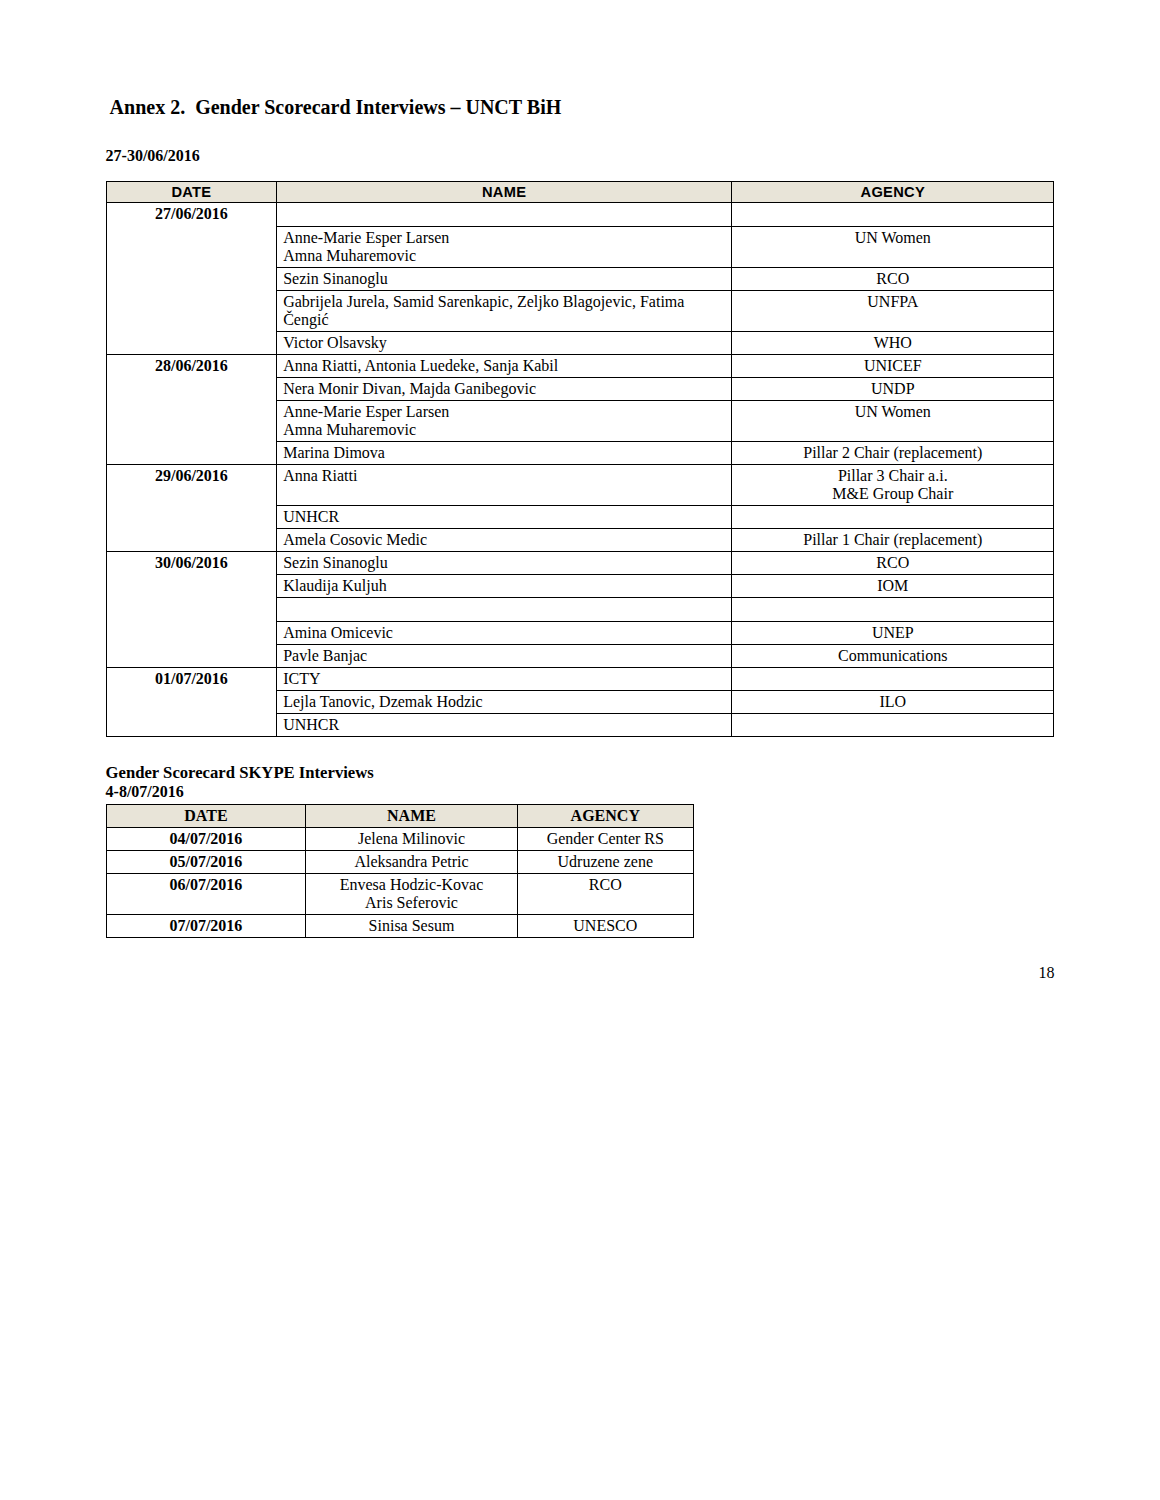Annex 2. Gender Scorecard Interviews – UNCT BiH
27-30/06/2016
| DATE | NAME | AGENCY |
| --- | --- | --- |
| 27/06/2016 | | |
| Anne-Marie Esper Larsen Amna Muharemovic | UN Women |
| Sezin Sinanoglu | RCO |
| Gabrijela Jurela, Samid Sarenkapic, Zeljko Blagojevic, Fatima Čengić | UNFPA |
| Victor Olsavsky | WHO |
| 28/06/2016 | Anna Riatti, Antonia Luedeke, Sanja Kabil | UNICEF |
| Nera Monir Divan, Majda Ganibegovic | UNDP |
| Anne-Marie Esper Larsen Amna Muharemovic | UN Women |
| Marina Dimova | Pillar 2 Chair (replacement) |
| 29/06/2016 | Anna Riatti | Pillar 3 Chair a.i. M&E Group Chair |
| UNHCR | |
| Amela Cosovic Medic | Pillar 1 Chair (replacement) |
| 30/06/2016 | Sezin Sinanoglu | RCO |
| Klaudija Kuljuh | IOM |
| Amina Omicevic | UNEP |
| Pavle Banjac | Communications |
| 01/07/2016 | ICTY | |
| Lejla Tanovic, Dzemak Hodzic | ILO |
| UNHCR | |
Gender Scorecard SKYPE Interviews
4-8/07/2016
| DATE | NAME | AGENCY |
| --- | --- | --- |
| 04/07/2016 | Jelena Milinovic | Gender Center RS |
| 05/07/2016 | Aleksandra Petric | Udruzene zene |
| 06/07/2016 | Envesa Hodzic-Kovac Aris Seferovic | RCO |
| 07/07/2016 | Sinisa Sesum | UNESCO |
18